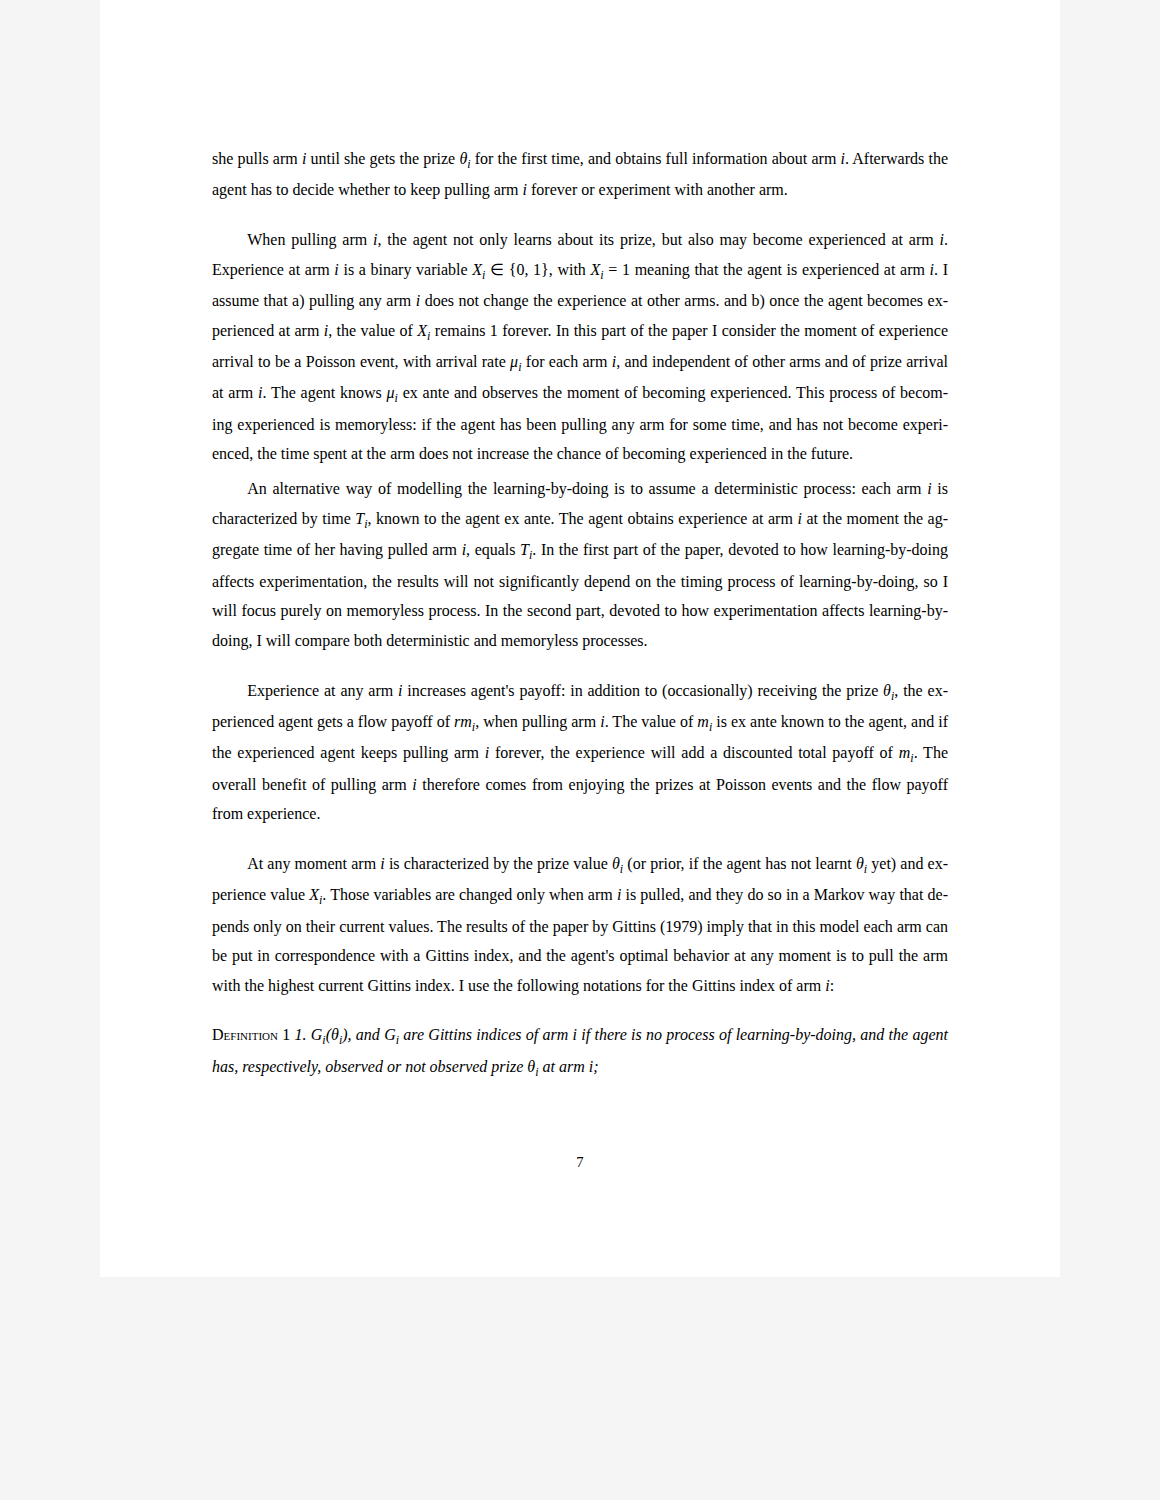she pulls arm i until she gets the prize θi for the first time, and obtains full information about arm i. Afterwards the agent has to decide whether to keep pulling arm i forever or experiment with another arm.
When pulling arm i, the agent not only learns about its prize, but also may become experienced at arm i. Experience at arm i is a binary variable Xi ∈ {0, 1}, with Xi = 1 meaning that the agent is experienced at arm i. I assume that a) pulling any arm i does not change the experience at other arms. and b) once the agent becomes experienced at arm i, the value of Xi remains 1 forever. In this part of the paper I consider the moment of experience arrival to be a Poisson event, with arrival rate μi for each arm i, and independent of other arms and of prize arrival at arm i. The agent knows μi ex ante and observes the moment of becoming experienced. This process of becoming experienced is memoryless: if the agent has been pulling any arm for some time, and has not become experienced, the time spent at the arm does not increase the chance of becoming experienced in the future.
An alternative way of modelling the learning-by-doing is to assume a deterministic process: each arm i is characterized by time Ti, known to the agent ex ante. The agent obtains experience at arm i at the moment the aggregate time of her having pulled arm i, equals Ti. In the first part of the paper, devoted to how learning-by-doing affects experimentation, the results will not significantly depend on the timing process of learning-by-doing, so I will focus purely on memoryless process. In the second part, devoted to how experimentation affects learning-by-doing, I will compare both deterministic and memoryless processes.
Experience at any arm i increases agent's payoff: in addition to (occasionally) receiving the prize θi, the experienced agent gets a flow payoff of rmi, when pulling arm i. The value of mi is ex ante known to the agent, and if the experienced agent keeps pulling arm i forever, the experience will add a discounted total payoff of mi. The overall benefit of pulling arm i therefore comes from enjoying the prizes at Poisson events and the flow payoff from experience.
At any moment arm i is characterized by the prize value θi (or prior, if the agent has not learnt θi yet) and experience value Xi. Those variables are changed only when arm i is pulled, and they do so in a Markov way that depends only on their current values. The results of the paper by Gittins (1979) imply that in this model each arm can be put in correspondence with a Gittins index, and the agent's optimal behavior at any moment is to pull the arm with the highest current Gittins index. I use the following notations for the Gittins index of arm i:
Definition 1 1. Gi(θi), and Gi are Gittins indices of arm i if there is no process of learning-by-doing, and the agent has, respectively, observed or not observed prize θi at arm i;
7